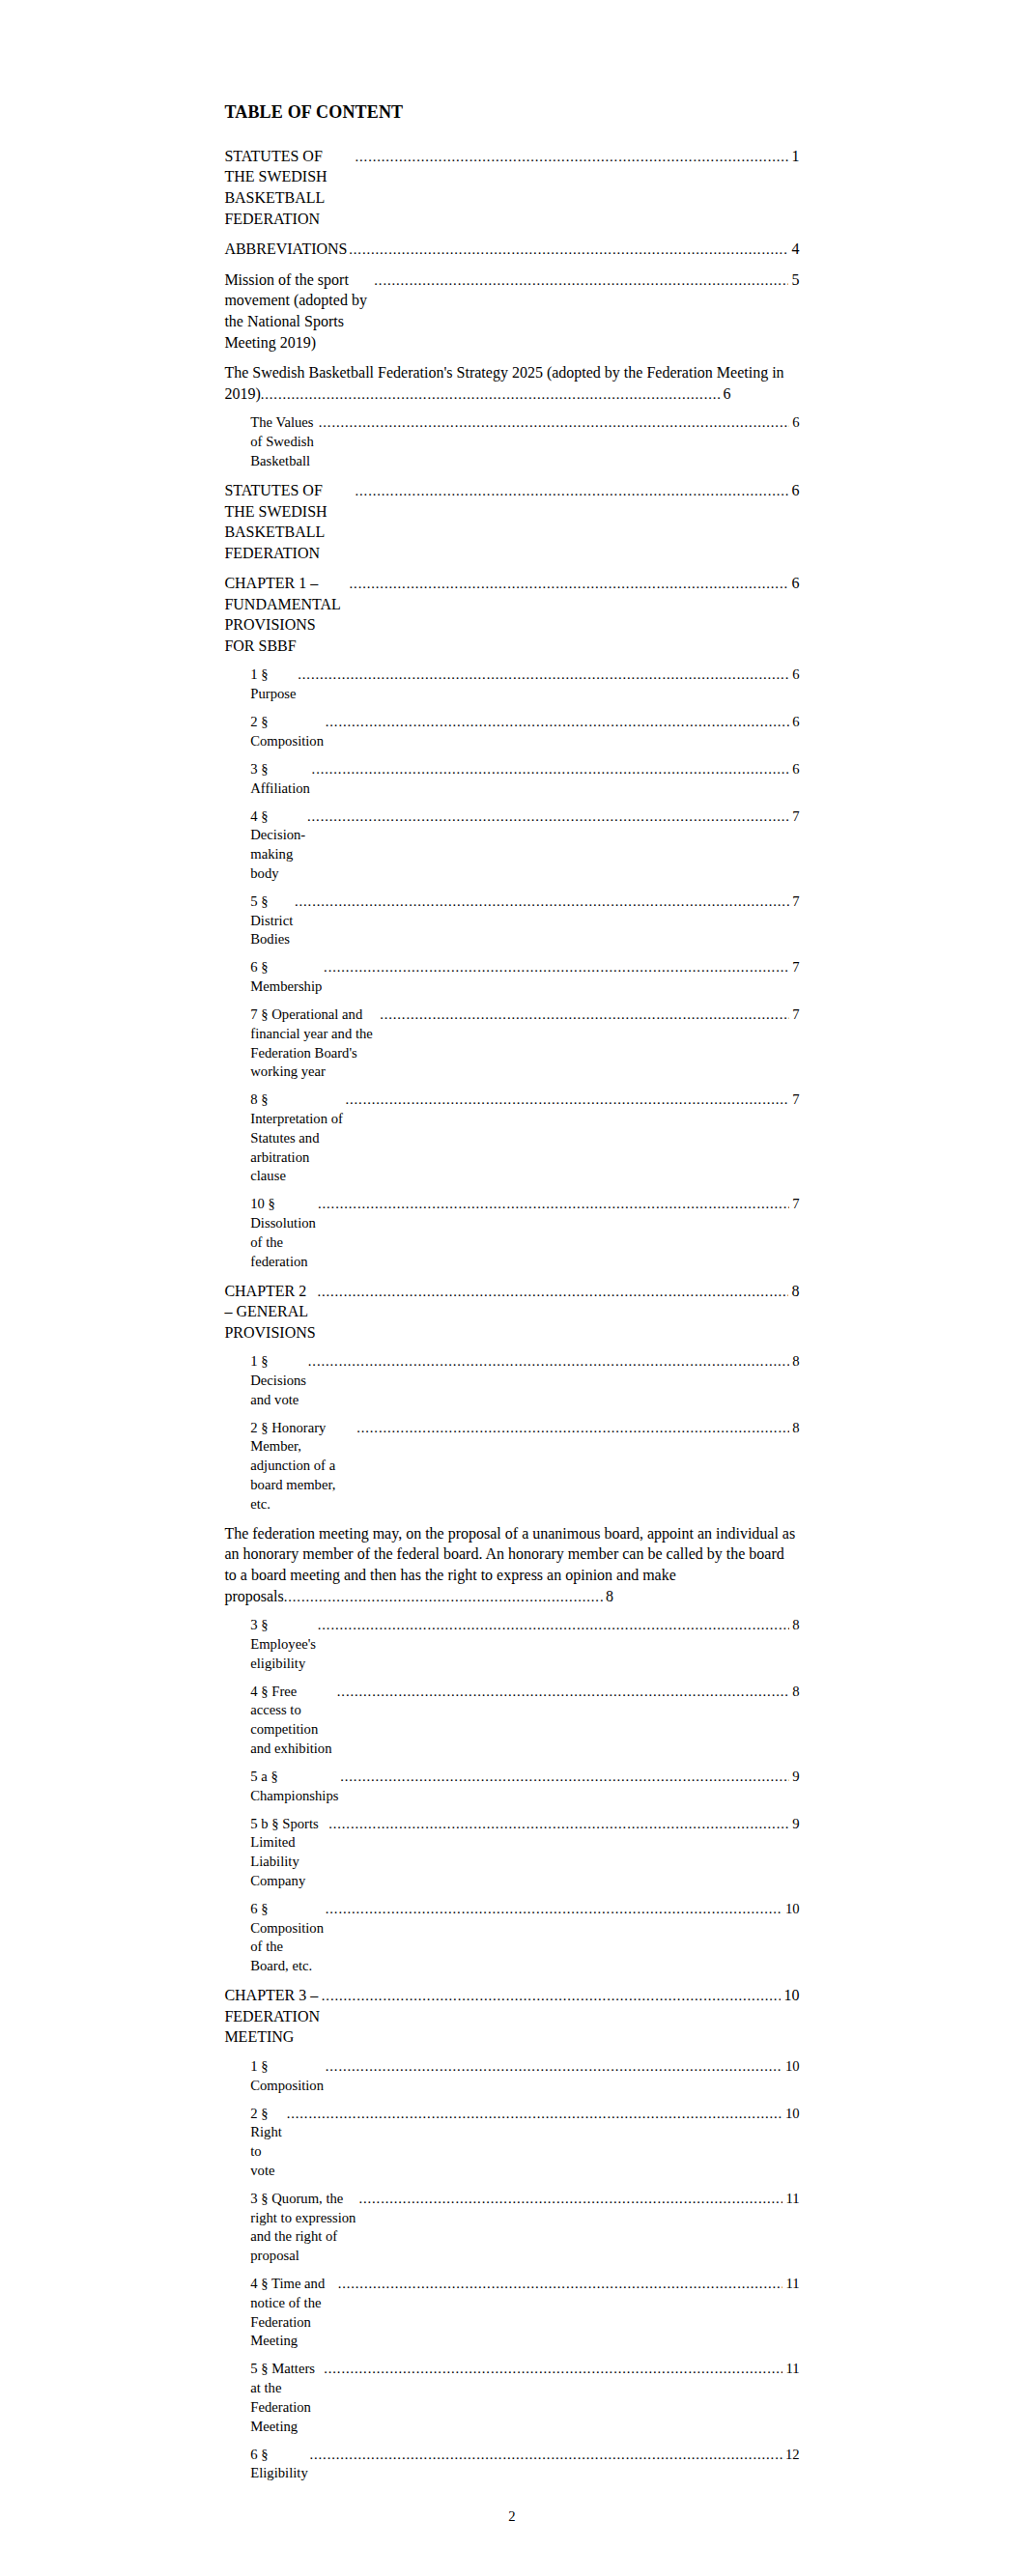TABLE OF CONTENT
STATUTES OF THE SWEDISH BASKETBALL FEDERATION 1
ABBREVIATIONS 4
Mission of the sport movement (adopted by the National Sports Meeting 2019) 5
The Swedish Basketball Federation's Strategy 2025 (adopted by the Federation Meeting in 2019)......................................................................................................... 6
The Values of Swedish Basketball 6
STATUTES OF THE SWEDISH BASKETBALL FEDERATION 6
CHAPTER 1 – FUNDAMENTAL PROVISIONS FOR SBBF 6
1 § Purpose 6
2 § Composition 6
3 § Affiliation 6
4 § Decision-making body 7
5 § District Bodies 7
6 § Membership 7
7 § Operational and financial year and the Federation Board's working year 7
8 § Interpretation of Statutes and arbitration clause 7
10 § Dissolution of the federation 7
CHAPTER 2 – GENERAL PROVISIONS 8
1 § Decisions and vote 8
2 § Honorary Member, adjunction of a board member, etc. 8
The federation meeting may, on the proposal of a unanimous board, appoint an individual as an honorary member of the federal board. An honorary member can be called by the board to a board meeting and then has the right to express an opinion and make proposals......................................................................... 8
3 § Employee's eligibility 8
4 § Free access to competition and exhibition 8
5 a § Championships 9
5 b § Sports Limited Liability Company 9
6 § Composition of the Board, etc. 10
CHAPTER 3 – FEDERATION MEETING 10
1 § Composition 10
2 § Right to vote 10
3 § Quorum, the right to expression and the right of proposal 11
4 § Time and notice of the Federation Meeting 11
5 § Matters at the Federation Meeting 11
6 § Eligibility 12
2